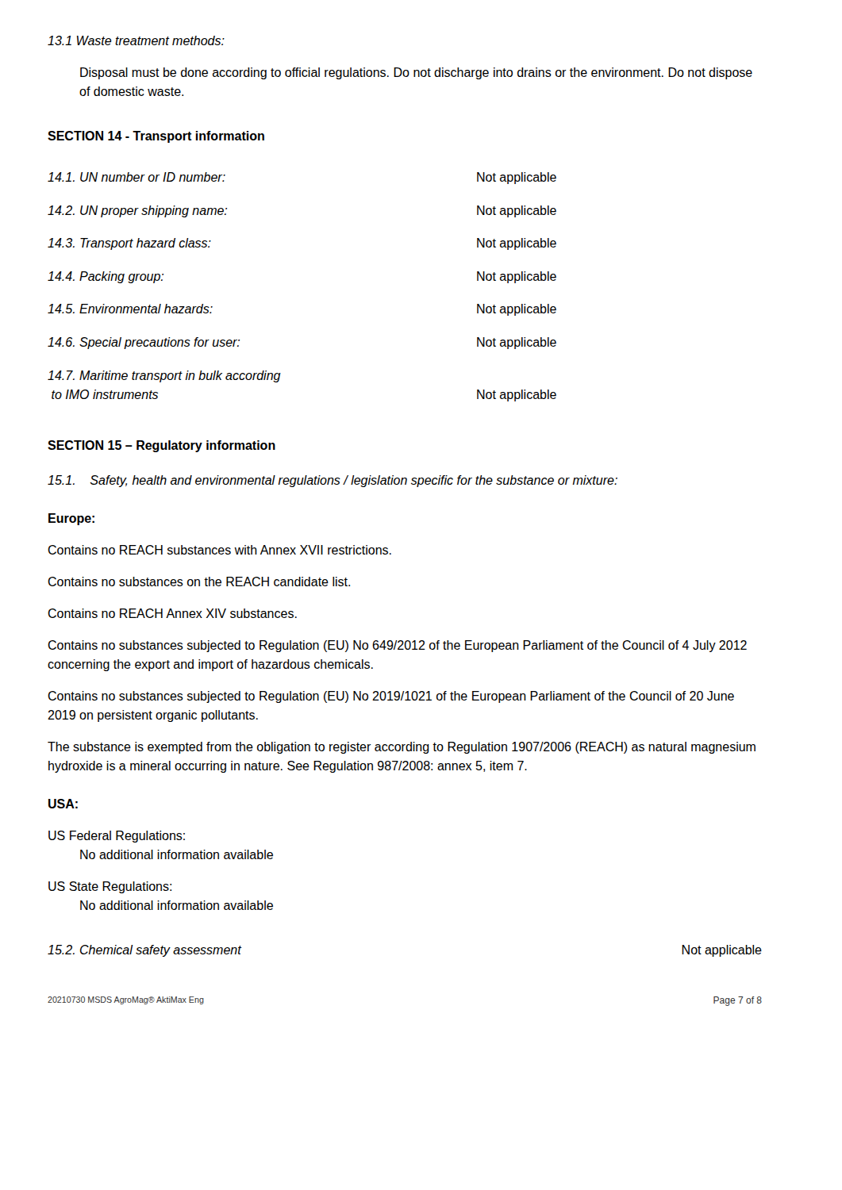13.1 Waste treatment methods:
Disposal must be done according to official regulations. Do not discharge into drains or the environment. Do not dispose of domestic waste.
SECTION 14 - Transport information
| 14.1. UN number or ID number: | Not applicable |
| 14.2. UN proper shipping name: | Not applicable |
| 14.3. Transport hazard class: | Not applicable |
| 14.4. Packing group: | Not applicable |
| 14.5. Environmental hazards: | Not applicable |
| 14.6. Special precautions for user: | Not applicable |
| 14.7. Maritime transport in bulk according to IMO instruments | Not applicable |
SECTION 15 – Regulatory information
15.1. Safety, health and environmental regulations / legislation specific for the substance or mixture:
Europe:
Contains no REACH substances with Annex XVII restrictions.
Contains no substances on the REACH candidate list.
Contains no REACH Annex XIV substances.
Contains no substances subjected to Regulation (EU) No 649/2012 of the European Parliament of the Council of 4 July 2012 concerning the export and import of hazardous chemicals.
Contains no substances subjected to Regulation (EU) No 2019/1021 of the European Parliament of the Council of 20 June 2019 on persistent organic pollutants.
The substance is exempted from the obligation to register according to Regulation 1907/2006 (REACH) as natural magnesium hydroxide is a mineral occurring in nature. See Regulation 987/2008: annex 5, item 7.
USA:
US Federal Regulations:
No additional information available
US State Regulations:
No additional information available
15.2. Chemical safety assessment Not applicable
20210730 MSDS AgroMag® AktiMax Eng Page 7 of 8